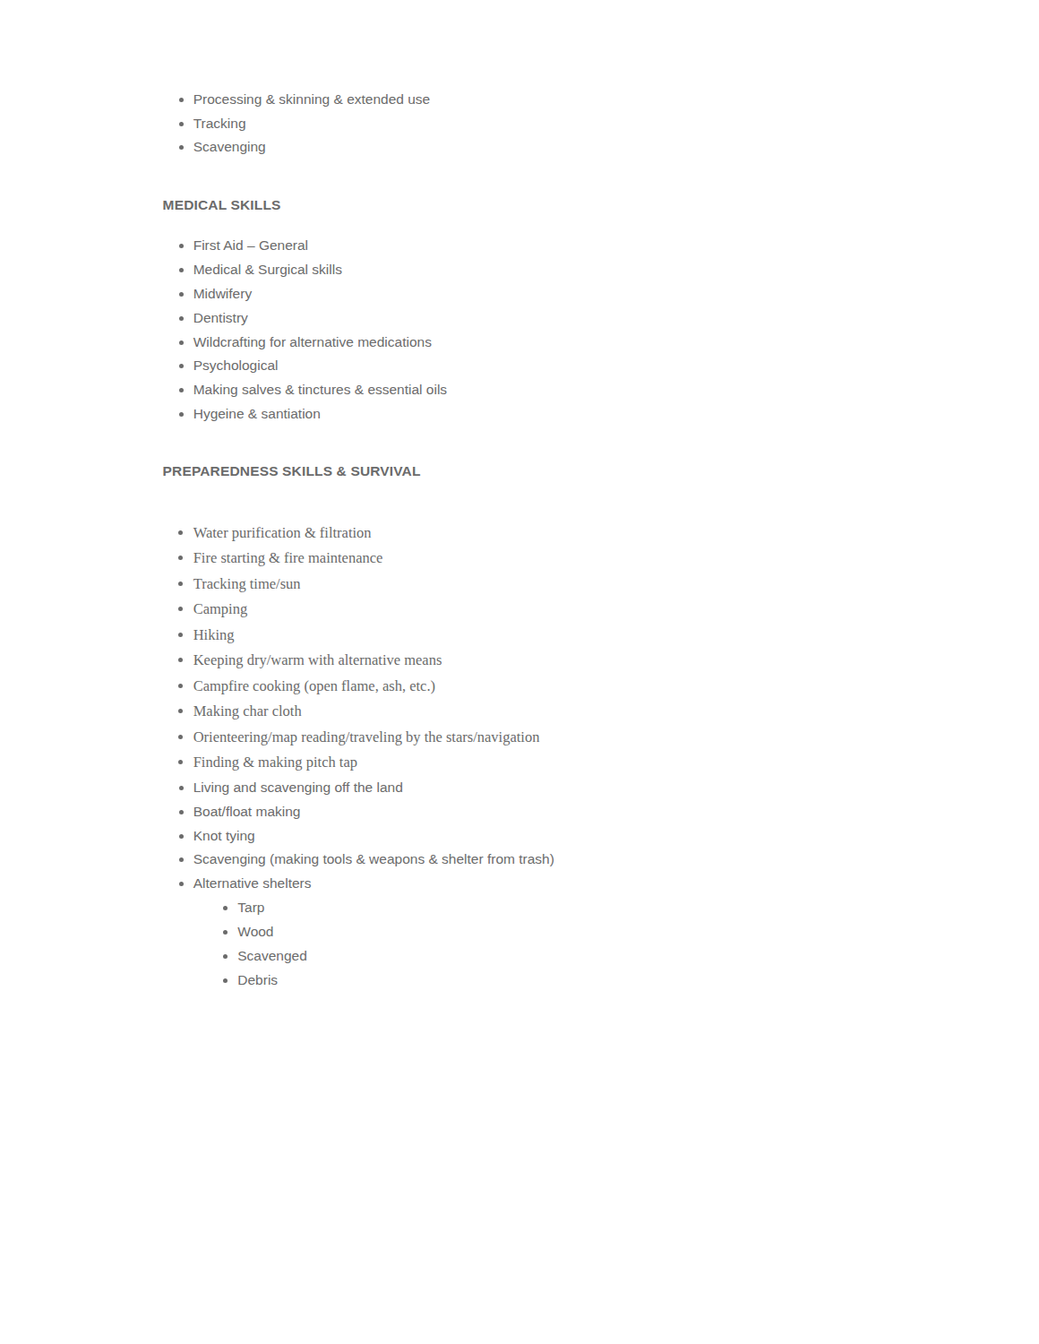Processing & skinning & extended use
Tracking
Scavenging
MEDICAL SKILLS
First Aid – General
Medical & Surgical skills
Midwifery
Dentistry
Wildcrafting for alternative medications
Psychological
Making salves & tinctures & essential oils
Hygeine & santiation
PREPAREDNESS SKILLS & SURVIVAL
Water purification & filtration
Fire starting & fire maintenance
Tracking time/sun
Camping
Hiking
Keeping dry/warm with alternative means
Campfire cooking (open flame, ash, etc.)
Making char cloth
Orienteering/map reading/traveling by the stars/navigation
Finding & making pitch tap
Living and scavenging off the land
Boat/float making
Knot tying
Scavenging (making tools & weapons & shelter from trash)
Alternative shelters
Tarp
Wood
Scavenged
Debris